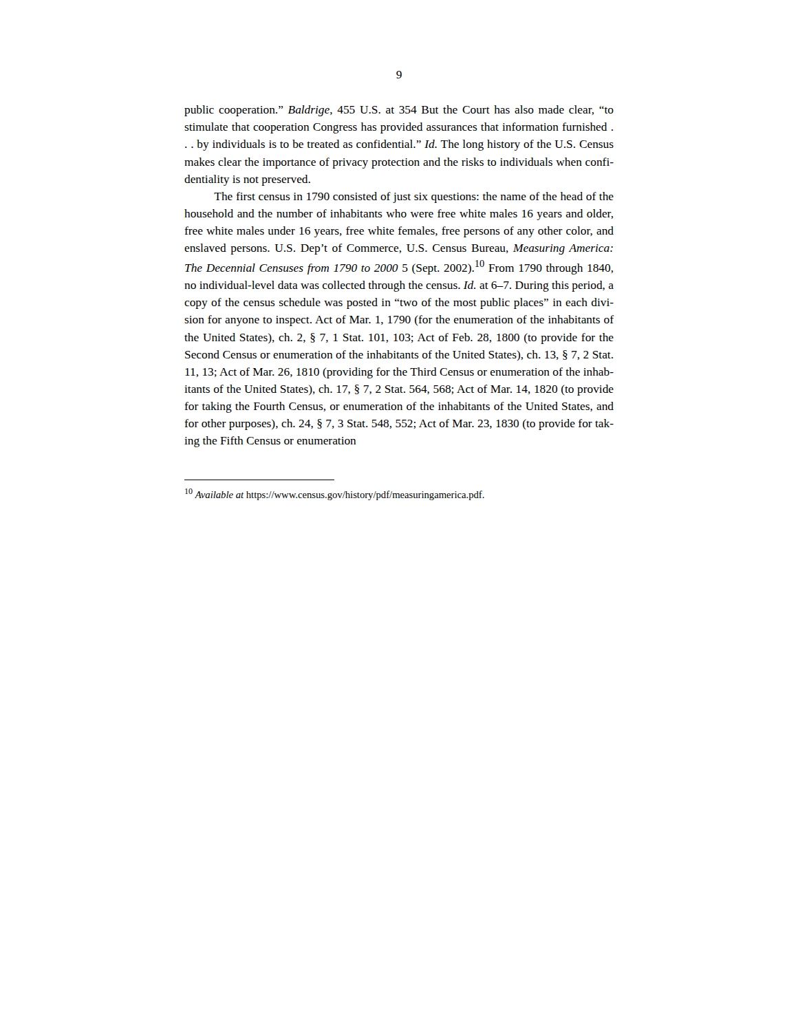9
public cooperation.” Baldrige, 455 U.S. at 354 But the Court has also made clear, “to stimulate that cooperation Congress has provided assurances that information furnished . . . by individuals is to be treated as confidential.” Id. The long history of the U.S. Census makes clear the importance of privacy protection and the risks to individuals when confidentiality is not preserved.
The first census in 1790 consisted of just six questions: the name of the head of the household and the number of inhabitants who were free white males 16 years and older, free white males under 16 years, free white females, free persons of any other color, and enslaved persons. U.S. Dep’t of Commerce, U.S. Census Bureau, Measuring America: The Decennial Censuses from 1790 to 2000 5 (Sept. 2002).10 From 1790 through 1840, no individual-level data was collected through the census. Id. at 6–7. During this period, a copy of the census schedule was posted in “two of the most public places” in each division for anyone to inspect. Act of Mar. 1, 1790 (for the enumeration of the inhabitants of the United States), ch. 2, § 7, 1 Stat. 101, 103; Act of Feb. 28, 1800 (to provide for the Second Census or enumeration of the inhabitants of the United States), ch. 13, § 7, 2 Stat. 11, 13; Act of Mar. 26, 1810 (providing for the Third Census or enumeration of the inhabitants of the United States), ch. 17, § 7, 2 Stat. 564, 568; Act of Mar. 14, 1820 (to provide for taking the Fourth Census, or enumeration of the inhabitants of the United States, and for other purposes), ch. 24, § 7, 3 Stat. 548, 552; Act of Mar. 23, 1830 (to provide for taking the Fifth Census or enumeration
10 Available at https://www.census.gov/history/pdf/measuringamerica.pdf.